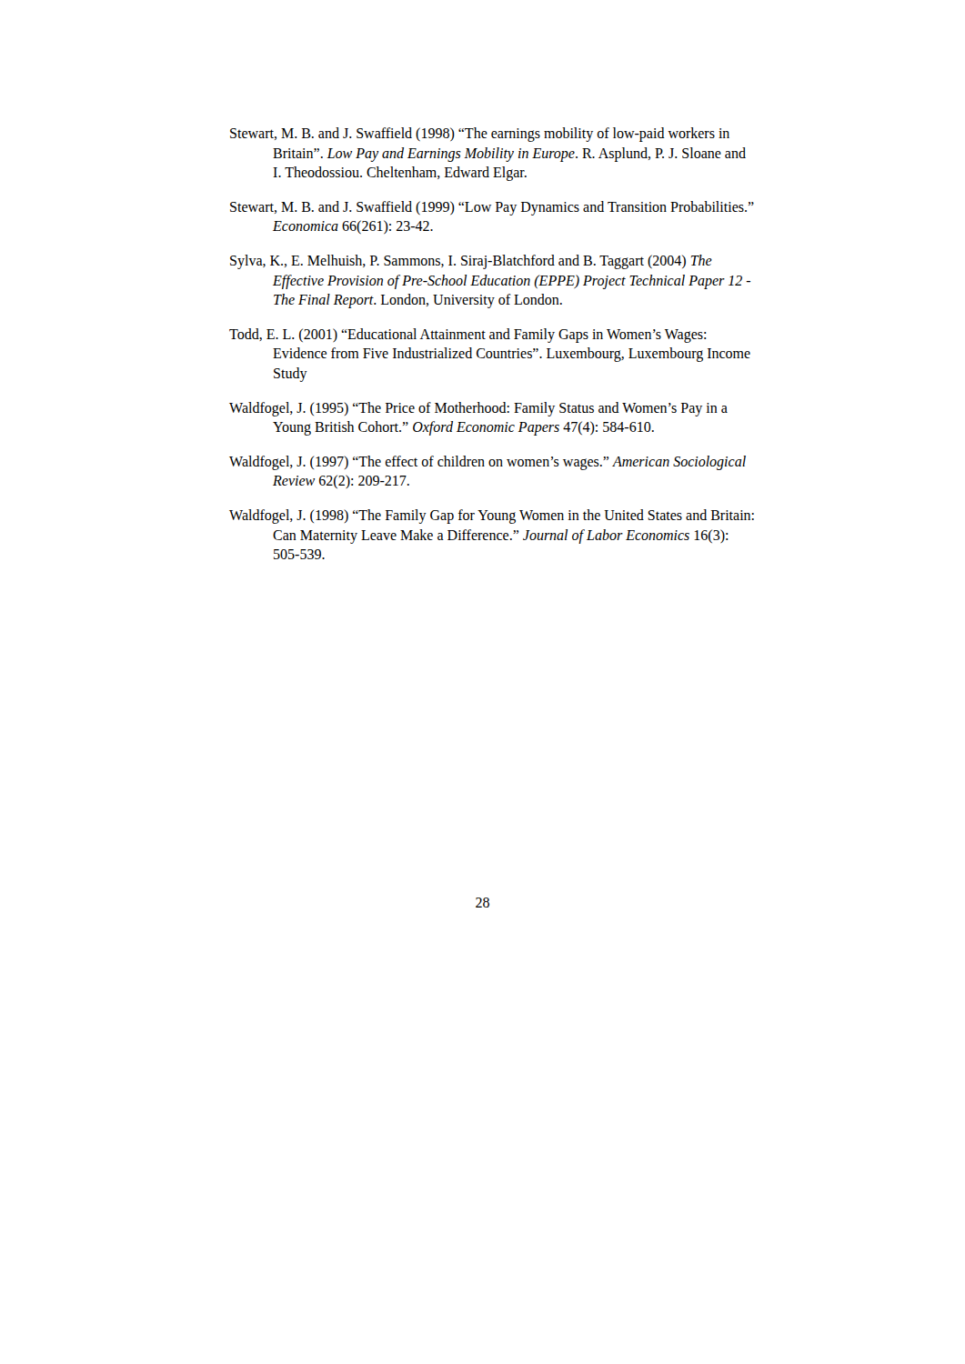Stewart, M. B. and J. Swaffield (1998) “The earnings mobility of low-paid workers in Britain”. Low Pay and Earnings Mobility in Europe. R. Asplund, P. J. Sloane and I. Theodossiou. Cheltenham, Edward Elgar.
Stewart, M. B. and J. Swaffield (1999) “Low Pay Dynamics and Transition Probabilities.” Economica 66(261): 23-42.
Sylva, K., E. Melhuish, P. Sammons, I. Siraj-Blatchford and B. Taggart (2004) The Effective Provision of Pre-School Education (EPPE) Project Technical Paper 12 - The Final Report. London, University of London.
Todd, E. L. (2001) “Educational Attainment and Family Gaps in Women’s Wages: Evidence from Five Industrialized Countries”. Luxembourg, Luxembourg Income Study
Waldfogel, J. (1995) “The Price of Motherhood: Family Status and Women’s Pay in a Young British Cohort.” Oxford Economic Papers 47(4): 584-610.
Waldfogel, J. (1997) “The effect of children on women’s wages.” American Sociological Review 62(2): 209-217.
Waldfogel, J. (1998) “The Family Gap for Young Women in the United States and Britain: Can Maternity Leave Make a Difference.” Journal of Labor Economics 16(3): 505-539.
28